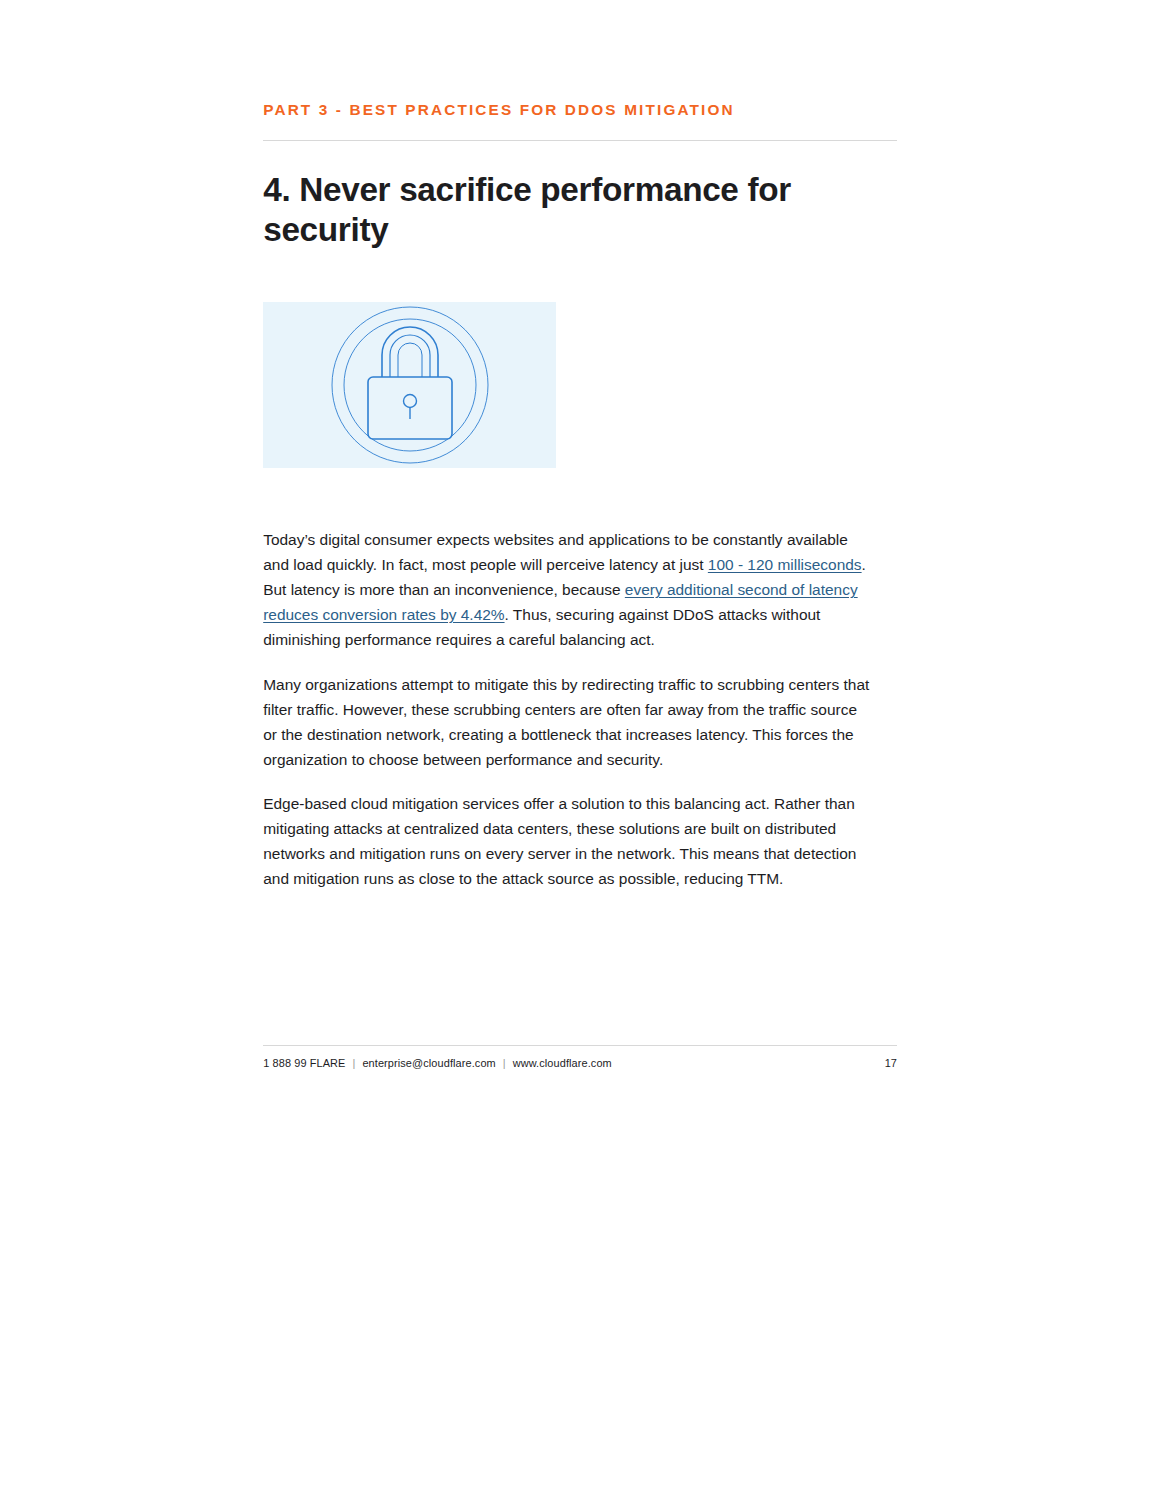Part 3 - Best Practices for DDoS Mitigation
4. Never sacrifice performance for security
Today’s digital consumer expects websites and applications to be constantly available and load quickly. In fact, most people will perceive latency at just 100 - 120 milliseconds. But latency is more than an inconvenience, because every additional second of latency reduces conversion rates by 4.42%. Thus, securing against DDoS attacks without diminishing performance requires a careful balancing act.
Many organizations attempt to mitigate this by redirecting traffic to scrubbing centers that filter traffic. However, these scrubbing centers are often far away from the traffic source or the destination network, creating a bottleneck that increases latency. This forces the organization to choose between performance and security.
Edge-based cloud mitigation services offer a solution to this balancing act. Rather than mitigating attacks at centralized data centers, these solutions are built on distributed networks and mitigation runs on every server in the network. This means that detection and mitigation runs as close to the attack source as possible, reducing TTM.
1 888 99 FLARE | enterprise@cloudflare.com | www.cloudflare.com
17